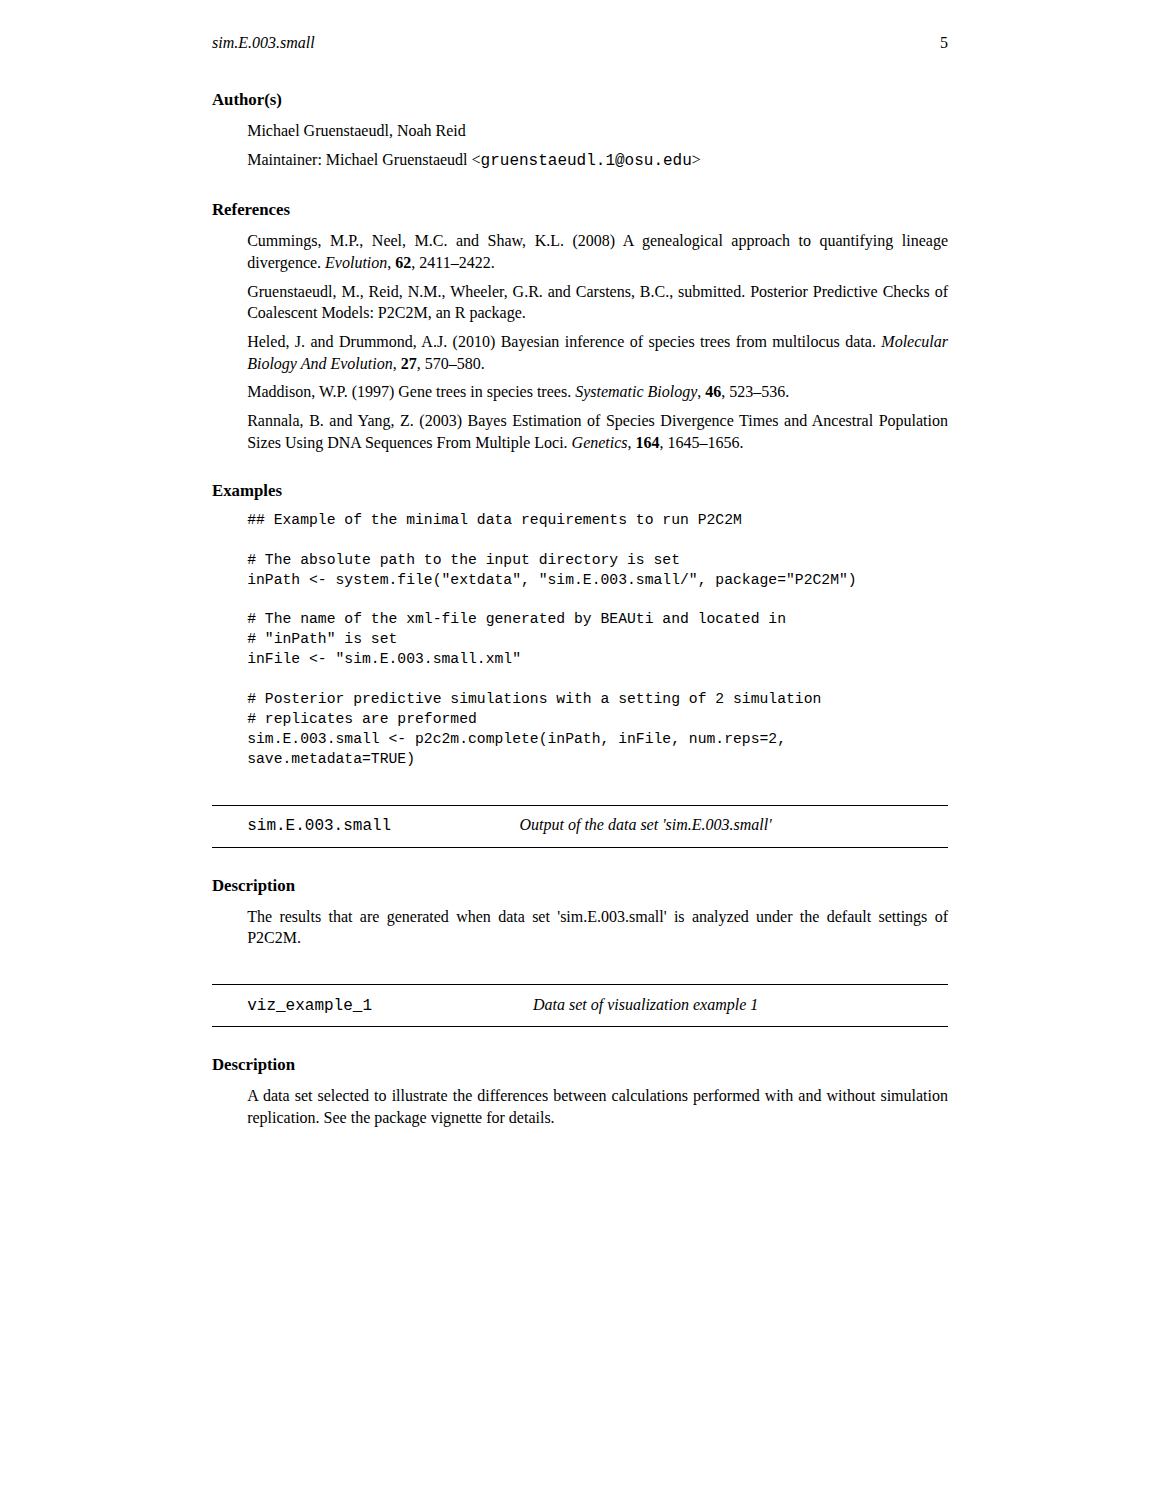sim.E.003.small 5
Author(s)
Michael Gruenstaeudl, Noah Reid
Maintainer: Michael Gruenstaeudl <gruenstaeudl.1@osu.edu>
References
Cummings, M.P., Neel, M.C. and Shaw, K.L. (2008) A genealogical approach to quantifying lineage divergence. Evolution, 62, 2411–2422.
Gruenstaeudl, M., Reid, N.M., Wheeler, G.R. and Carstens, B.C., submitted. Posterior Predictive Checks of Coalescent Models: P2C2M, an R package.
Heled, J. and Drummond, A.J. (2010) Bayesian inference of species trees from multilocus data. Molecular Biology And Evolution, 27, 570–580.
Maddison, W.P. (1997) Gene trees in species trees. Systematic Biology, 46, 523–536.
Rannala, B. and Yang, Z. (2003) Bayes Estimation of Species Divergence Times and Ancestral Population Sizes Using DNA Sequences From Multiple Loci. Genetics, 164, 1645–1656.
Examples
## Example of the minimal data requirements to run P2C2M

# The absolute path to the input directory is set
inPath <- system.file("extdata", "sim.E.003.small/", package="P2C2M")

# The name of the xml-file generated by BEAUti and located in
# "inPath" is set
inFile <- "sim.E.003.small.xml"

# Posterior predictive simulations with a setting of 2 simulation
# replicates are preformed
sim.E.003.small <- p2c2m.complete(inPath, inFile, num.reps=2, save.metadata=TRUE)
sim.E.003.small Output of the data set 'sim.E.003.small'
Description
The results that are generated when data set 'sim.E.003.small' is analyzed under the default settings of P2C2M.
viz_example_1 Data set of visualization example 1
Description
A data set selected to illustrate the differences between calculations performed with and without simulation replication. See the package vignette for details.